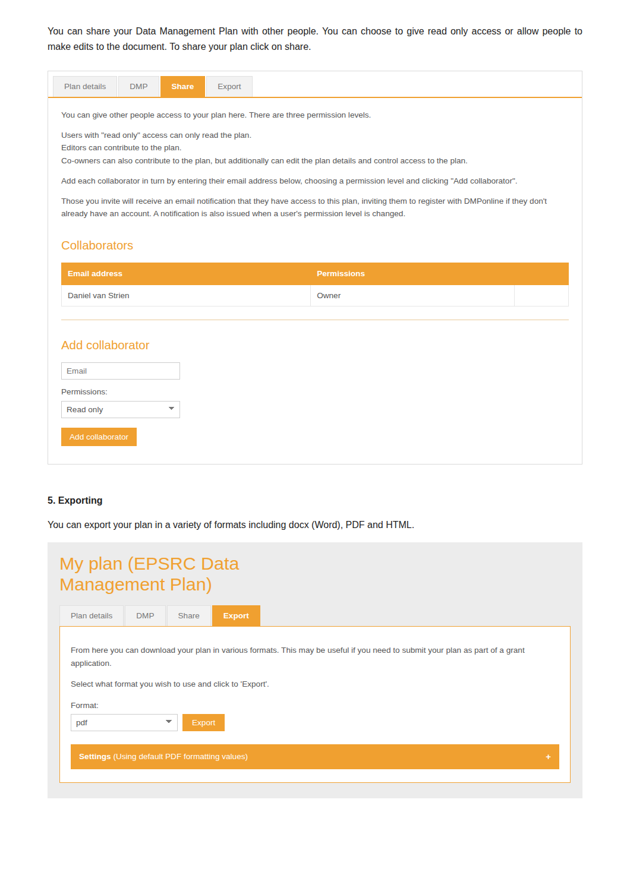You can share your Data Management Plan with other people. You can choose to give read only access or allow people to make edits to the document. To share your plan click on share.
Plan details
DMP
Share
Export
You can give other people access to your plan here. There are three permission levels.
Users with "read only" access can only read the plan.
Editors can contribute to the plan.
Co-owners can also contribute to the plan, but additionally can edit the plan details and control access to the plan.
Add each collaborator in turn by entering their email address below, choosing a permission level and clicking "Add collaborator".
Those you invite will receive an email notification that they have access to this plan, inviting them to register with DMPonline if they don't already have an account. A notification is also issued when a user's permission level is changed.
Collaborators
| Email address | Permissions | |
| --- | --- | --- |
| Daniel van Strien | Owner | |
Add collaborator
Permissions: Read only
Add collaborator
5. Exporting
You can export your plan in a variety of formats including docx (Word), PDF and HTML.
My plan (EPSRC Data
Management Plan)
Plan details
DMP
Share
Export
From here you can download your plan in various formats. This may be useful if you need to submit your plan as part of a grant application.
Select what format you wish to use and click to 'Export'.
Format:
pdf Export
Settings (Using default PDF formatting values) +